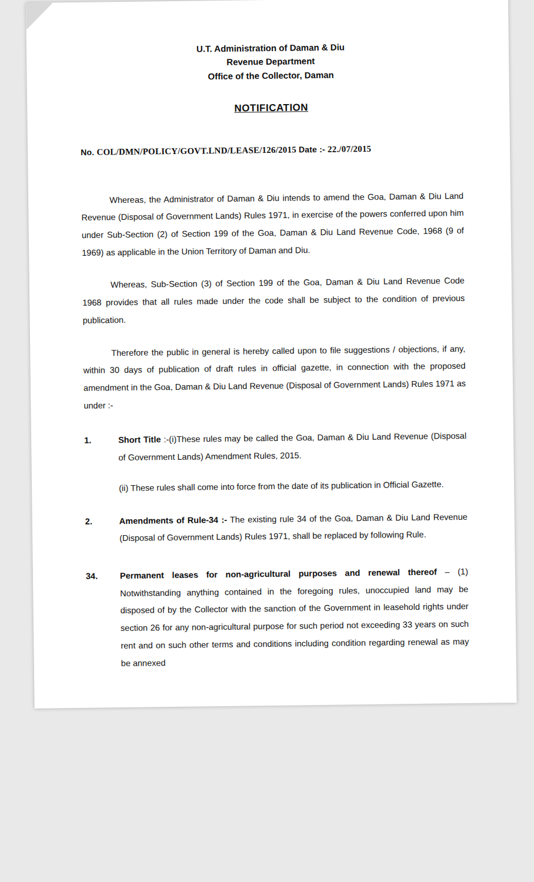U.T. Administration of Daman & Diu
Revenue Department
Office of the Collector, Daman
NOTIFICATION
No. COL/DMN/POLICY/GOVT.LND/LEASE/126/2015 Date :- 22./07/2015
Whereas, the Administrator of Daman & Diu intends to amend the Goa, Daman & Diu Land Revenue (Disposal of Government Lands) Rules 1971, in exercise of the powers conferred upon him under Sub-Section (2) of Section 199 of the Goa, Daman & Diu Land Revenue Code, 1968 (9 of 1969) as applicable in the Union Territory of Daman and Diu.
Whereas, Sub-Section (3) of Section 199 of the Goa, Daman & Diu Land Revenue Code 1968 provides that all rules made under the code shall be subject to the condition of previous publication.
Therefore the public in general is hereby called upon to file suggestions / objections, if any, within 30 days of publication of draft rules in official gazette, in connection with the proposed amendment in the Goa, Daman & Diu Land Revenue (Disposal of Government Lands) Rules 1971 as under :-
1. Short Title :-(i)These rules may be called the Goa, Daman & Diu Land Revenue (Disposal of Government Lands) Amendment Rules, 2015. (ii) These rules shall come into force from the date of its publication in Official Gazette.
2. Amendments of Rule-34 :- The existing rule 34 of the Goa, Daman & Diu Land Revenue (Disposal of Government Lands) Rules 1971, shall be replaced by following Rule.
34. Permanent leases for non-agricultural purposes and renewal thereof – (1) Notwithstanding anything contained in the foregoing rules, unoccupied land may be disposed of by the Collector with the sanction of the Government in leasehold rights under section 26 for any non-agricultural purpose for such period not exceeding 33 years on such rent and on such other terms and conditions including condition regarding renewal as may be annexed